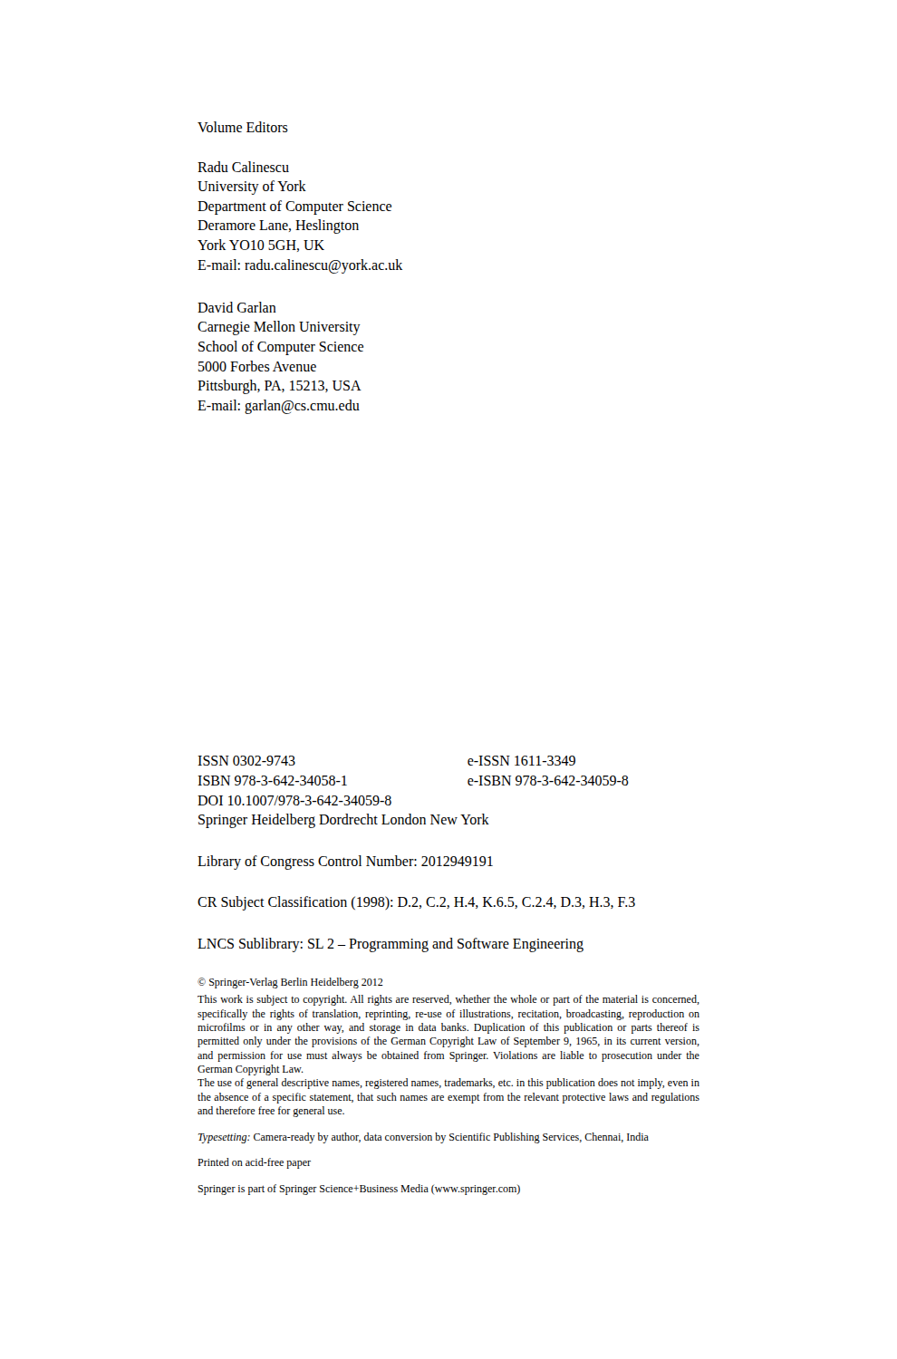Volume Editors
Radu Calinescu
University of York
Department of Computer Science
Deramore Lane, Heslington
York YO10 5GH, UK
E-mail: radu.calinescu@york.ac.uk
David Garlan
Carnegie Mellon University
School of Computer Science
5000 Forbes Avenue
Pittsburgh, PA, 15213, USA
E-mail: garlan@cs.cmu.edu
ISSN 0302-9743
e-ISSN 1611-3349
ISBN 978-3-642-34058-1
e-ISBN 978-3-642-34059-8
DOI 10.1007/978-3-642-34059-8
Springer Heidelberg Dordrecht London New York
Library of Congress Control Number: 2012949191
CR Subject Classification (1998): D.2, C.2, H.4, K.6.5, C.2.4, D.3, H.3, F.3
LNCS Sublibrary: SL 2 – Programming and Software Engineering
© Springer-Verlag Berlin Heidelberg 2012
This work is subject to copyright. All rights are reserved, whether the whole or part of the material is concerned, specifically the rights of translation, reprinting, re-use of illustrations, recitation, broadcasting, reproduction on microfilms or in any other way, and storage in data banks. Duplication of this publication or parts thereof is permitted only under the provisions of the German Copyright Law of September 9, 1965, in its current version, and permission for use must always be obtained from Springer. Violations are liable to prosecution under the German Copyright Law.
The use of general descriptive names, registered names, trademarks, etc. in this publication does not imply, even in the absence of a specific statement, that such names are exempt from the relevant protective laws and regulations and therefore free for general use.
Typesetting: Camera-ready by author, data conversion by Scientific Publishing Services, Chennai, India
Printed on acid-free paper
Springer is part of Springer Science+Business Media (www.springer.com)